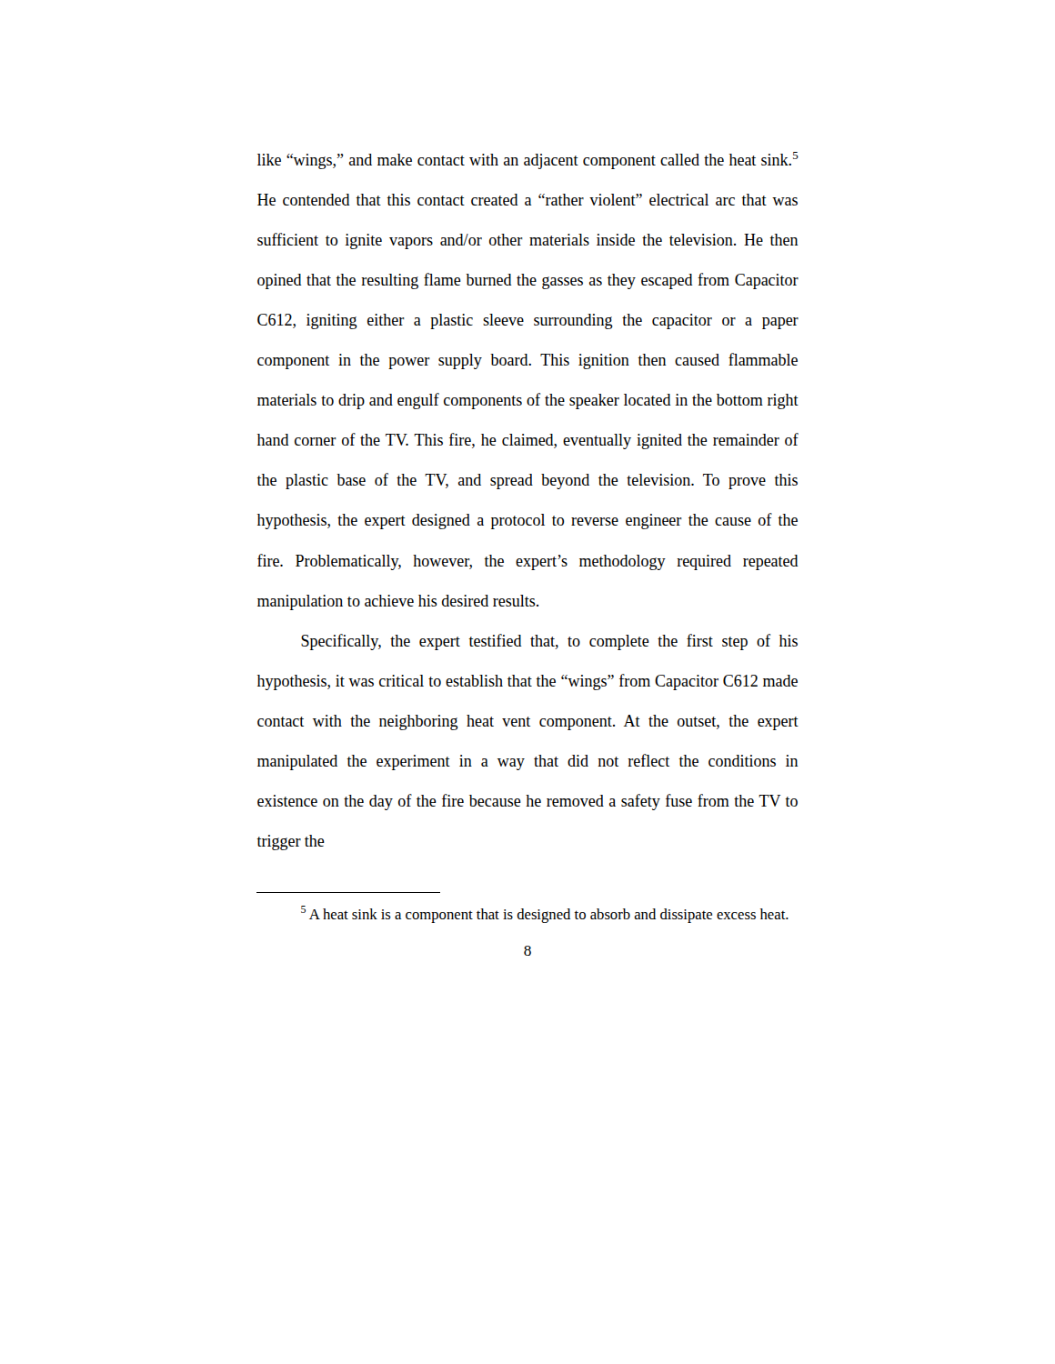like “wings,” and make contact with an adjacent component called the heat sink.5 He contended that this contact created a “rather violent” electrical arc that was sufficient to ignite vapors and/or other materials inside the television. He then opined that the resulting flame burned the gasses as they escaped from Capacitor C612, igniting either a plastic sleeve surrounding the capacitor or a paper component in the power supply board. This ignition then caused flammable materials to drip and engulf components of the speaker located in the bottom right hand corner of the TV. This fire, he claimed, eventually ignited the remainder of the plastic base of the TV, and spread beyond the television. To prove this hypothesis, the expert designed a protocol to reverse engineer the cause of the fire. Problematically, however, the expert’s methodology required repeated manipulation to achieve his desired results.
Specifically, the expert testified that, to complete the first step of his hypothesis, it was critical to establish that the “wings” from Capacitor C612 made contact with the neighboring heat vent component. At the outset, the expert manipulated the experiment in a way that did not reflect the conditions in existence on the day of the fire because he removed a safety fuse from the TV to trigger the
5 A heat sink is a component that is designed to absorb and dissipate excess heat.
8